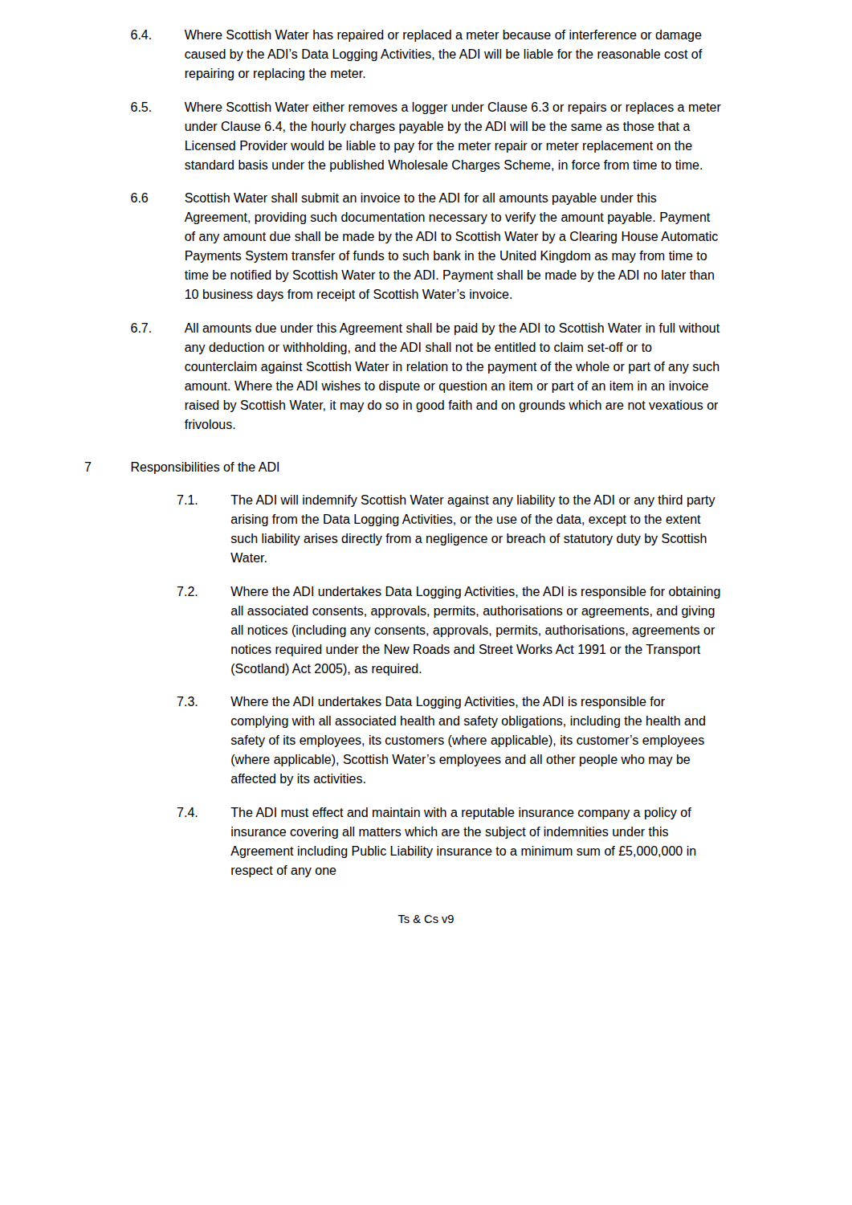6.4. Where Scottish Water has repaired or replaced a meter because of interference or damage caused by the ADI’s Data Logging Activities, the ADI will be liable for the reasonable cost of repairing or replacing the meter.
6.5. Where Scottish Water either removes a logger under Clause 6.3 or repairs or replaces a meter under Clause 6.4, the hourly charges payable by the ADI will be the same as those that a Licensed Provider would be liable to pay for the meter repair or meter replacement on the standard basis under the published Wholesale Charges Scheme, in force from time to time.
6.6 Scottish Water shall submit an invoice to the ADI for all amounts payable under this Agreement, providing such documentation necessary to verify the amount payable. Payment of any amount due shall be made by the ADI to Scottish Water by a Clearing House Automatic Payments System transfer of funds to such bank in the United Kingdom as may from time to time be notified by Scottish Water to the ADI. Payment shall be made by the ADI no later than 10 business days from receipt of Scottish Water’s invoice.
6.7. All amounts due under this Agreement shall be paid by the ADI to Scottish Water in full without any deduction or withholding, and the ADI shall not be entitled to claim set-off or to counterclaim against Scottish Water in relation to the payment of the whole or part of any such amount. Where the ADI wishes to dispute or question an item or part of an item in an invoice raised by Scottish Water, it may do so in good faith and on grounds which are not vexatious or frivolous.
7 Responsibilities of the ADI
7.1. The ADI will indemnify Scottish Water against any liability to the ADI or any third party arising from the Data Logging Activities, or the use of the data, except to the extent such liability arises directly from a negligence or breach of statutory duty by Scottish Water.
7.2. Where the ADI undertakes Data Logging Activities, the ADI is responsible for obtaining all associated consents, approvals, permits, authorisations or agreements, and giving all notices (including any consents, approvals, permits, authorisations, agreements or notices required under the New Roads and Street Works Act 1991 or the Transport (Scotland) Act 2005), as required.
7.3. Where the ADI undertakes Data Logging Activities, the ADI is responsible for complying with all associated health and safety obligations, including the health and safety of its employees, its customers (where applicable), its customer’s employees (where applicable), Scottish Water’s employees and all other people who may be affected by its activities.
7.4. The ADI must effect and maintain with a reputable insurance company a policy of insurance covering all matters which are the subject of indemnities under this Agreement including Public Liability insurance to a minimum sum of £5,000,000 in respect of any one
Ts & Cs v9